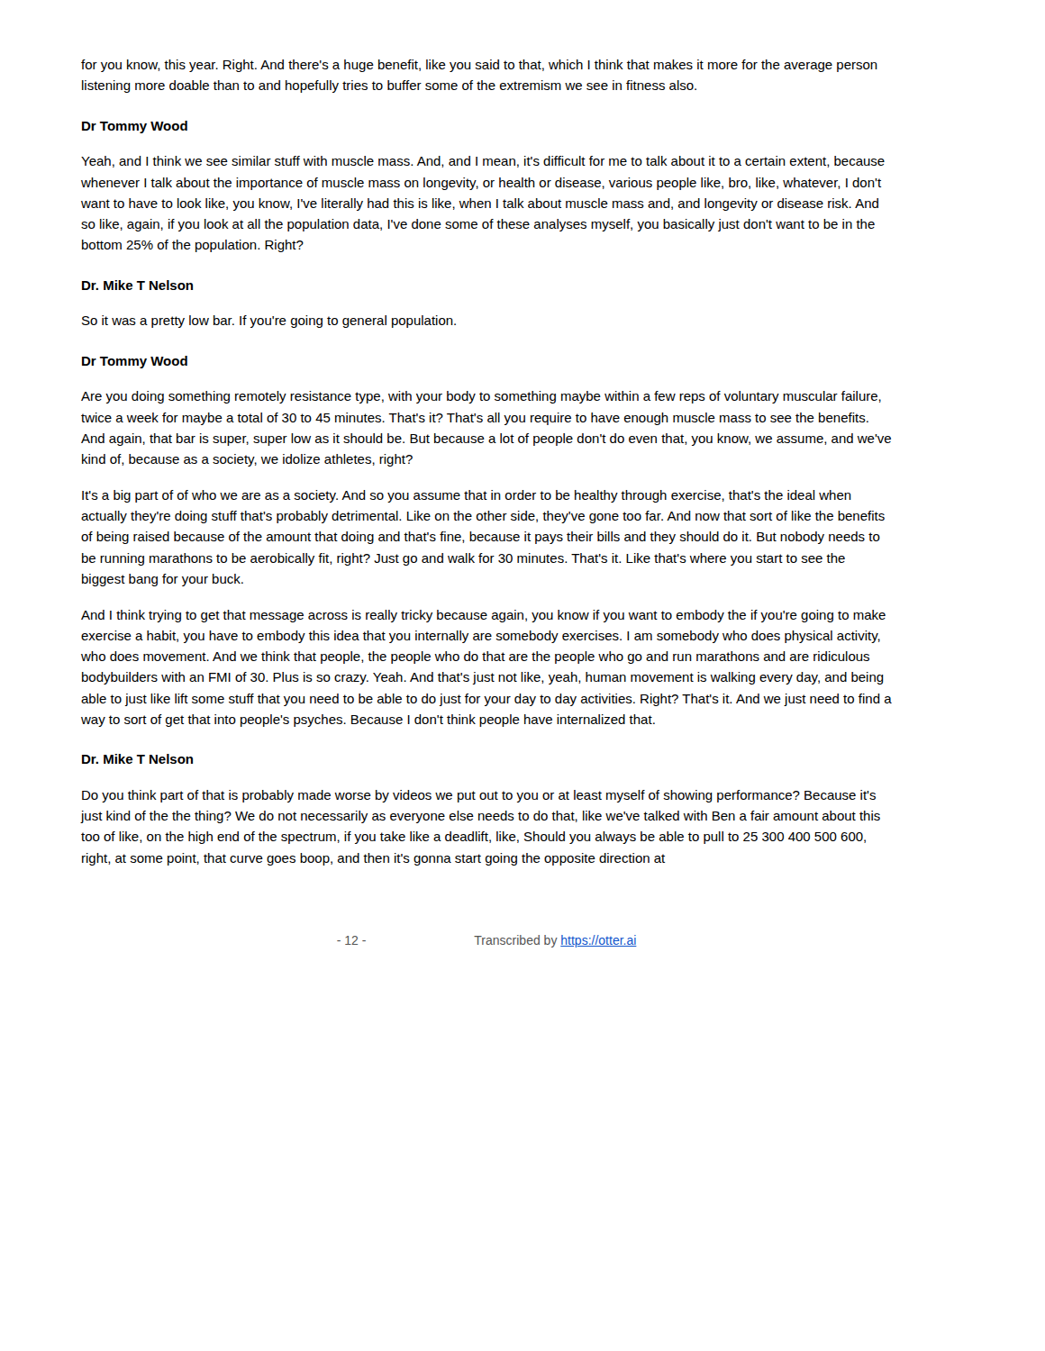for you know, this year. Right. And there's a huge benefit, like you said to that, which I think that makes it more for the average person listening more doable than to and hopefully tries to buffer some of the extremism we see in fitness also.
Dr Tommy Wood
Yeah, and I think we see similar stuff with muscle mass. And, and I mean, it's difficult for me to talk about it to a certain extent, because whenever I talk about the importance of muscle mass on longevity, or health or disease, various people like, bro, like, whatever, I don't want to have to look like, you know, I've literally had this is like, when I talk about muscle mass and, and longevity or disease risk. And so like, again, if you look at all the population data, I've done some of these analyses myself, you basically just don't want to be in the bottom 25% of the population. Right?
Dr. Mike T Nelson
So it was a pretty low bar. If you're going to general population.
Dr Tommy Wood
Are you doing something remotely resistance type, with your body to something maybe within a few reps of voluntary muscular failure, twice a week for maybe a total of 30 to 45 minutes. That's it? That's all you require to have enough muscle mass to see the benefits. And again, that bar is super, super low as it should be. But because a lot of people don't do even that, you know, we assume, and we've kind of, because as a society, we idolize athletes, right?
It's a big part of of who we are as a society. And so you assume that in order to be healthy through exercise, that's the ideal when actually they're doing stuff that's probably detrimental. Like on the other side, they've gone too far. And now that sort of like the benefits of being raised because of the amount that doing and that's fine, because it pays their bills and they should do it. But nobody needs to be running marathons to be aerobically fit, right? Just go and walk for 30 minutes. That's it. Like that's where you start to see the biggest bang for your buck.
And I think trying to get that message across is really tricky because again, you know if you want to embody the if you're going to make exercise a habit, you have to embody this idea that you internally are somebody exercises. I am somebody who does physical activity, who does movement. And we think that people, the people who do that are the people who go and run marathons and are ridiculous bodybuilders with an FMI of 30. Plus is so crazy. Yeah. And that's just not like, yeah, human movement is walking every day, and being able to just like lift some stuff that you need to be able to do just for your day to day activities. Right? That's it. And we just need to find a way to sort of get that into people's psyches. Because I don't think people have internalized that.
Dr. Mike T Nelson
Do you think part of that is probably made worse by videos we put out to you or at least myself of showing performance? Because it's just kind of the the thing? We do not necessarily as everyone else needs to do that, like we've talked with Ben a fair amount about this too of like, on the high end of the spectrum, if you take like a deadlift, like, Should you always be able to pull to 25 300 400 500 600, right, at some point, that curve goes boop, and then it's gonna start going the opposite direction at
- 12 - Transcribed by https://otter.ai